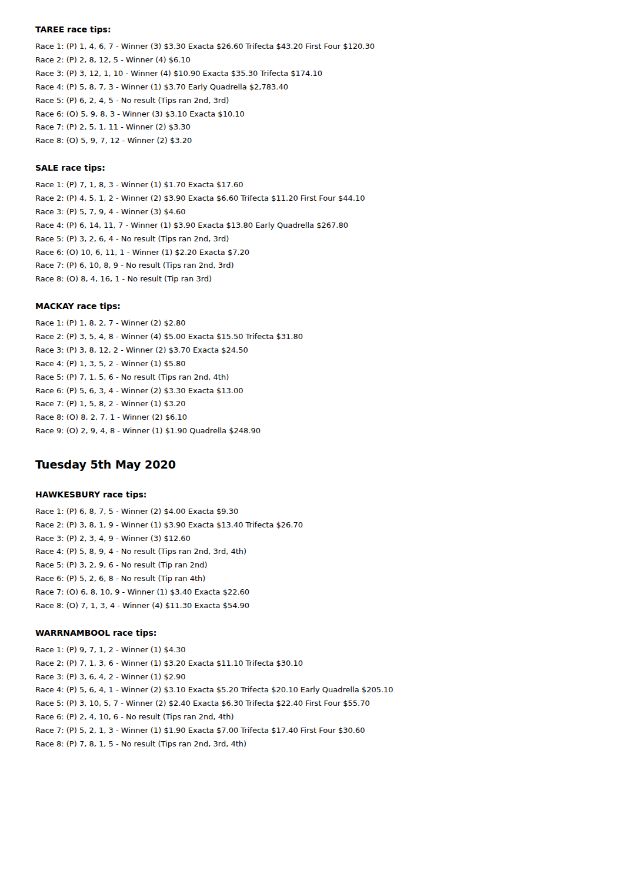TAREE race tips:
Race 1: (P) 1, 4, 6, 7 - Winner (3) $3.30 Exacta $26.60 Trifecta $43.20 First Four $120.30
Race 2: (P) 2, 8, 12, 5 - Winner (4) $6.10
Race 3: (P) 3, 12, 1, 10 - Winner (4) $10.90 Exacta $35.30 Trifecta $174.10
Race 4: (P) 5, 8, 7, 3 - Winner (1) $3.70 Early Quadrella $2,783.40
Race 5: (P) 6, 2, 4, 5 - No result (Tips ran 2nd, 3rd)
Race 6: (O) 5, 9, 8, 3 - Winner (3) $3.10 Exacta $10.10
Race 7: (P) 2, 5, 1, 11 - Winner (2) $3.30
Race 8: (O) 5, 9, 7, 12 - Winner (2) $3.20
SALE race tips:
Race 1: (P) 7, 1, 8, 3 - Winner (1) $1.70 Exacta $17.60
Race 2: (P) 4, 5, 1, 2 - Winner (2) $3.90 Exacta $6.60 Trifecta $11.20 First Four $44.10
Race 3: (P) 5, 7, 9, 4 - Winner (3) $4.60
Race 4: (P) 6, 14, 11, 7 - Winner (1) $3.90 Exacta $13.80 Early Quadrella $267.80
Race 5: (P) 3, 2, 6, 4 - No result (Tips ran 2nd, 3rd)
Race 6: (O) 10, 6, 11, 1 - Winner (1) $2.20 Exacta $7.20
Race 7: (P) 6, 10, 8, 9 - No result (Tips ran 2nd, 3rd)
Race 8: (O) 8, 4, 16, 1 - No result (Tip ran 3rd)
MACKAY race tips:
Race 1: (P) 1, 8, 2, 7 - Winner (2) $2.80
Race 2: (P) 3, 5, 4, 8 - Winner (4) $5.00 Exacta $15.50 Trifecta $31.80
Race 3: (P) 3, 8, 12, 2 - Winner (2) $3.70 Exacta $24.50
Race 4: (P) 1, 3, 5, 2 - Winner (1) $5.80
Race 5: (P) 7, 1, 5, 6 - No result (Tips ran 2nd, 4th)
Race 6: (P) 5, 6, 3, 4 - Winner (2) $3.30 Exacta $13.00
Race 7: (P) 1, 5, 8, 2 - Winner (1) $3.20
Race 8: (O) 8, 2, 7, 1 - Winner (2) $6.10
Race 9: (O) 2, 9, 4, 8 - Winner (1) $1.90 Quadrella $248.90
Tuesday 5th May 2020
HAWKESBURY race tips:
Race 1: (P) 6, 8, 7, 5 - Winner (2) $4.00 Exacta $9.30
Race 2: (P) 3, 8, 1, 9 - Winner (1) $3.90 Exacta $13.40 Trifecta $26.70
Race 3: (P) 2, 3, 4, 9 - Winner (3) $12.60
Race 4: (P) 5, 8, 9, 4 - No result (Tips ran 2nd, 3rd, 4th)
Race 5: (P) 3, 2, 9, 6 - No result (Tip ran 2nd)
Race 6: (P) 5, 2, 6, 8 - No result (Tip ran 4th)
Race 7: (O) 6, 8, 10, 9 - Winner (1) $3.40 Exacta $22.60
Race 8: (O) 7, 1, 3, 4 - Winner (4) $11.30 Exacta $54.90
WARRNAMBOOL race tips:
Race 1: (P) 9, 7, 1, 2 - Winner (1) $4.30
Race 2: (P) 7, 1, 3, 6 - Winner (1) $3.20 Exacta $11.10 Trifecta $30.10
Race 3: (P) 3, 6, 4, 2 - Winner (1) $2.90
Race 4: (P) 5, 6, 4, 1 - Winner (2) $3.10 Exacta $5.20 Trifecta $20.10 Early Quadrella $205.10
Race 5: (P) 3, 10, 5, 7 - Winner (2) $2.40 Exacta $6.30 Trifecta $22.40 First Four $55.70
Race 6: (P) 2, 4, 10, 6 - No result (Tips ran 2nd, 4th)
Race 7: (P) 5, 2, 1, 3 - Winner (1) $1.90 Exacta $7.00 Trifecta $17.40 First Four $30.60
Race 8: (P) 7, 8, 1, 5 - No result (Tips ran 2nd, 3rd, 4th)